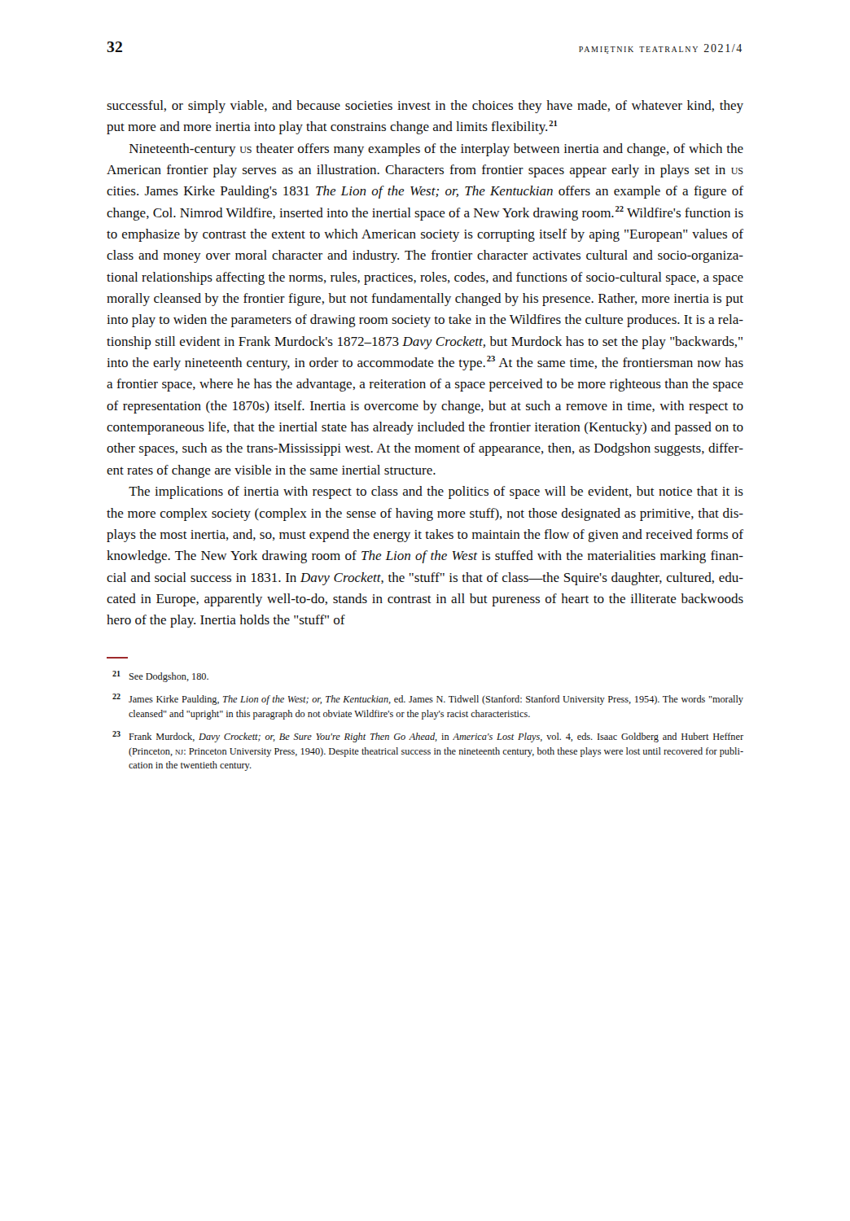32
Pamiętnik Teatralny 2021/4
successful, or simply viable, and because societies invest in the choices they have made, of whatever kind, they put more and more inertia into play that constrains change and limits flexibility.21
Nineteenth-century US theater offers many examples of the interplay between inertia and change, of which the American frontier play serves as an illustration. Characters from frontier spaces appear early in plays set in US cities. James Kirke Paulding's 1831 The Lion of the West; or, The Kentuckian offers an example of a figure of change, Col. Nimrod Wildfire, inserted into the inertial space of a New York drawing room.22 Wildfire's function is to emphasize by contrast the extent to which American society is corrupting itself by aping "European" values of class and money over moral character and industry. The frontier character activates cultural and socio-organizational relationships affecting the norms, rules, practices, roles, codes, and functions of socio-cultural space, a space morally cleansed by the frontier figure, but not fundamentally changed by his presence. Rather, more inertia is put into play to widen the parameters of drawing room society to take in the Wildfires the culture produces. It is a relationship still evident in Frank Murdock's 1872–1873 Davy Crockett, but Murdock has to set the play "backwards," into the early nineteenth century, in order to accommodate the type.23 At the same time, the frontiersman now has a frontier space, where he has the advantage, a reiteration of a space perceived to be more righteous than the space of representation (the 1870s) itself. Inertia is overcome by change, but at such a remove in time, with respect to contemporaneous life, that the inertial state has already included the frontier iteration (Kentucky) and passed on to other spaces, such as the trans-Mississippi west. At the moment of appearance, then, as Dodgshon suggests, different rates of change are visible in the same inertial structure.
The implications of inertia with respect to class and the politics of space will be evident, but notice that it is the more complex society (complex in the sense of having more stuff), not those designated as primitive, that displays the most inertia, and, so, must expend the energy it takes to maintain the flow of given and received forms of knowledge. The New York drawing room of The Lion of the West is stuffed with the materialities marking financial and social success in 1831. In Davy Crockett, the "stuff" is that of class—the Squire's daughter, cultured, educated in Europe, apparently well-to-do, stands in contrast in all but pureness of heart to the illiterate backwoods hero of the play. Inertia holds the "stuff" of
See Dodgshon, 180.
James Kirke Paulding, The Lion of the West; or, The Kentuckian, ed. James N. Tidwell (Stanford: Stanford University Press, 1954). The words "morally cleansed" and "upright" in this paragraph do not obviate Wildfire's or the play's racist characteristics.
Frank Murdock, Davy Crockett; or, Be Sure You're Right Then Go Ahead, in America's Lost Plays, vol. 4, eds. Isaac Goldberg and Hubert Heffner (Princeton, NJ: Princeton University Press, 1940). Despite theatrical success in the nineteenth century, both these plays were lost until recovered for publication in the twentieth century.